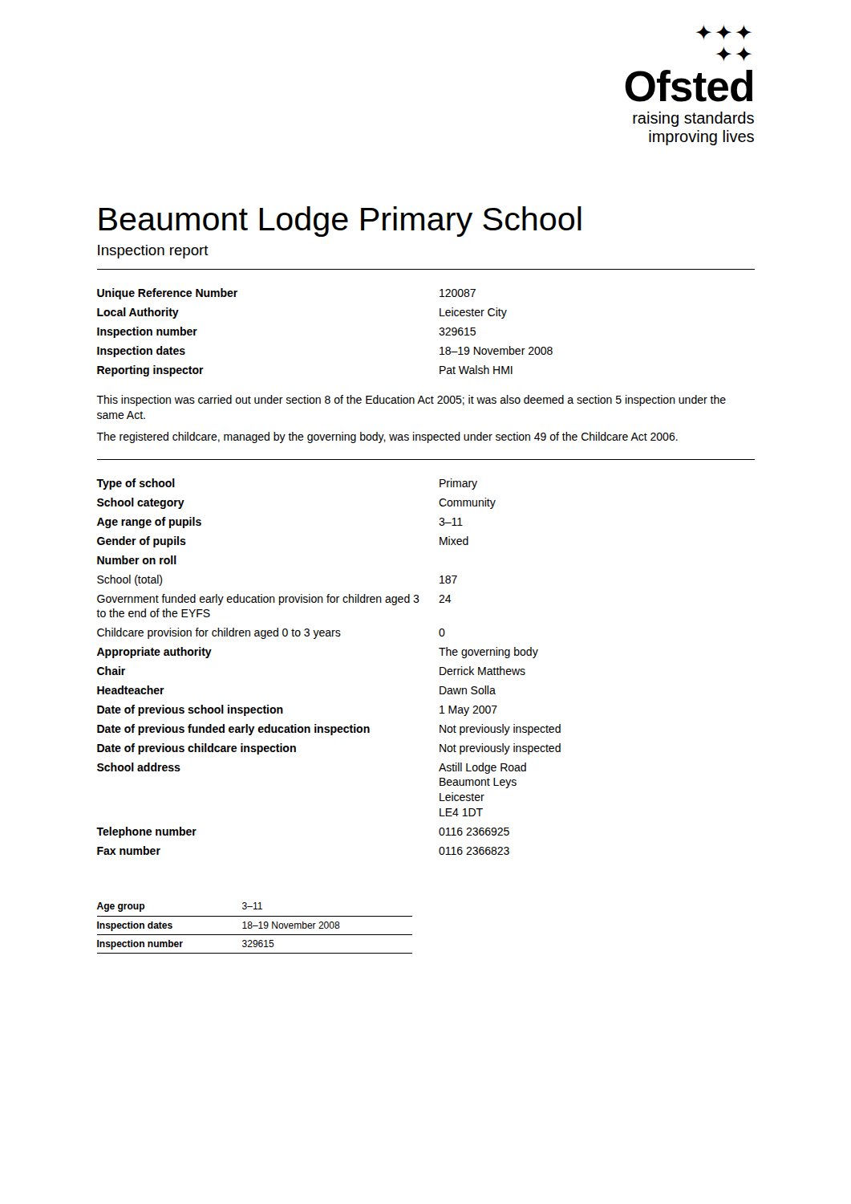✦✦✦
✦✦
Ofsted
raising standards
improving lives
Beaumont Lodge Primary School
Inspection report
| Unique Reference Number | 120087 |
| Local Authority | Leicester City |
| Inspection number | 329615 |
| Inspection dates | 18–19 November 2008 |
| Reporting inspector | Pat Walsh HMI |
This inspection was carried out under section 8 of the Education Act 2005; it was also deemed a section 5 inspection under the same Act.
The registered childcare, managed by the governing body, was inspected under section 49 of the Childcare Act 2006.
| Type of school | Primary |
| School category | Community |
| Age range of pupils | 3–11 |
| Gender of pupils | Mixed |
| Number on roll | |
| School (total) | 187 |
| Government funded early education provision for children aged 3 to the end of the EYFS | 24 |
| Childcare provision for children aged 0 to 3 years | 0 |
| Appropriate authority | The governing body |
| Chair | Derrick Matthews |
| Headteacher | Dawn Solla |
| Date of previous school inspection | 1 May 2007 |
| Date of previous funded early education inspection | Not previously inspected |
| Date of previous childcare inspection | Not previously inspected |
| School address | Astill Lodge Road Beaumont Leys Leicester LE4 1DT |
| Telephone number | 0116 2366925 |
| Fax number | 0116 2366823 |
| Age group | 3–11 |
| Inspection dates | 18–19 November 2008 |
| Inspection number | 329615 |